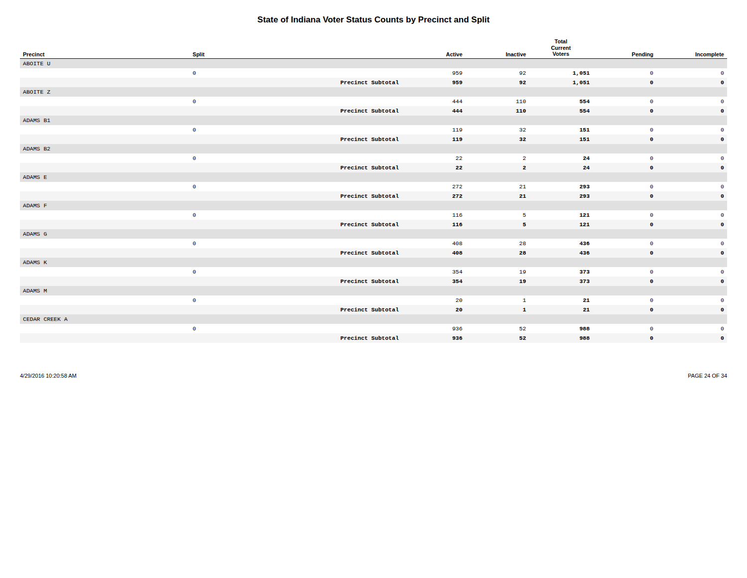State of Indiana Voter Status Counts by Precinct and Split
| Precinct | Split | | Active | Inactive | Total Current Voters | Pending | Incomplete |
| --- | --- | --- | --- | --- | --- | --- | --- |
| ABOITE U | | | | | | | |
| | 0 | | 959 | 92 | 1,051 | 0 | 0 |
| | | Precinct Subtotal | 959 | 92 | 1,051 | 0 | 0 |
| ABOITE Z | | | | | | | |
| | 0 | | 444 | 110 | 554 | 0 | 0 |
| | | Precinct Subtotal | 444 | 110 | 554 | 0 | 0 |
| ADAMS B1 | | | | | | | |
| | 0 | | 119 | 32 | 151 | 0 | 0 |
| | | Precinct Subtotal | 119 | 32 | 151 | 0 | 0 |
| ADAMS B2 | | | | | | | |
| | 0 | | 22 | 2 | 24 | 0 | 0 |
| | | Precinct Subtotal | 22 | 2 | 24 | 0 | 0 |
| ADAMS E | | | | | | | |
| | 0 | | 272 | 21 | 293 | 0 | 0 |
| | | Precinct Subtotal | 272 | 21 | 293 | 0 | 0 |
| ADAMS F | | | | | | | |
| | 0 | | 116 | 5 | 121 | 0 | 0 |
| | | Precinct Subtotal | 116 | 5 | 121 | 0 | 0 |
| ADAMS G | | | | | | | |
| | 0 | | 408 | 28 | 436 | 0 | 0 |
| | | Precinct Subtotal | 408 | 28 | 436 | 0 | 0 |
| ADAMS K | | | | | | | |
| | 0 | | 354 | 19 | 373 | 0 | 0 |
| | | Precinct Subtotal | 354 | 19 | 373 | 0 | 0 |
| ADAMS M | | | | | | | |
| | 0 | | 20 | 1 | 21 | 0 | 0 |
| | | Precinct Subtotal | 20 | 1 | 21 | 0 | 0 |
| CEDAR CREEK A | | | | | | | |
| | 0 | | 936 | 52 | 988 | 0 | 0 |
| | | Precinct Subtotal | 936 | 52 | 988 | 0 | 0 |
4/29/2016 10:20:58 AM
PAGE 24 OF 34